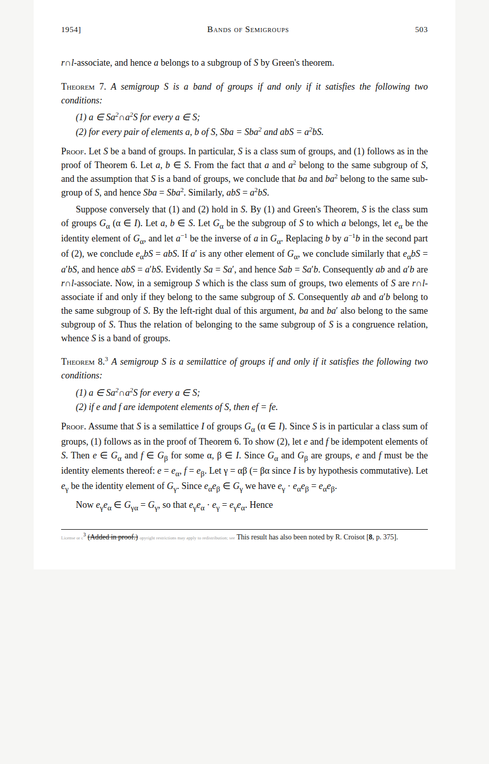1954] Bands of Semigroups 503
r∩l-associate, and hence a belongs to a subgroup of S by Green's theorem.
Theorem 7. A semigroup S is a band of groups if and only if it satisfies the following two conditions:
a ∈ Sa2∩a2S for every a ∈ S;
for every pair of elements a, b of S, Sba = Sba2 and abS = a2bS.
Proof. Let S be a band of groups. In particular, S is a class sum of groups, and (1) follows as in the proof of Theorem 6. Let a, b ∈ S. From the fact that a and a2 belong to the same subgroup of S, and the assumption that S is a band of groups, we conclude that ba and ba2 belong to the same subgroup of S, and hence Sba = Sba2. Similarly, abS = a2bS.
Suppose conversely that (1) and (2) hold in S. By (1) and Green's Theorem, S is the class sum of groups Gα (α ∈ I). Let a, b ∈ S. Let Gα be the subgroup of S to which a belongs, let eα be the identity element of Gα, and let a−1 be the inverse of a in Gα. Replacing b by a−1b in the second part of (2), we conclude eαbS = abS. If a′ is any other element of Gα, we conclude similarly that eαbS = a′bS, and hence abS = a′bS. Evidently Sa = Sa′, and hence Sab = Sa′b. Consequently ab and a′b are r∩l-associate. Now, in a semigroup S which is the class sum of groups, two elements of S are r∩l-associate if and only if they belong to the same subgroup of S. Consequently ab and a′b belong to the same subgroup of S. By the left-right dual of this argument, ba and ba′ also belong to the same subgroup of S. Thus the relation of belonging to the same subgroup of S is a congruence relation, whence S is a band of groups.
Theorem 8.3 A semigroup S is a semilattice of groups if and only if it satisfies the following two conditions:
a ∈ Sa2∩a2S for every a ∈ S;
if e and f are idempotent elements of S, then ef = fe.
Proof. Assume that S is a semilattice I of groups Gα (α ∈ I). Since S is in particular a class sum of groups, (1) follows as in the proof of Theorem 6. To show (2), let e and f be idempotent elements of S. Then e ∈ Gα and f ∈ Gβ for some α, β ∈ I. Since Gα and Gβ are groups, e and f must be the identity elements thereof: e = eα, f = eβ. Let γ = αβ (= βα since I is by hypothesis commutative). Let eγ be the identity element of Gγ. Since eαeβ ∈ Gγ we have eγ · eαeβ = eαeβ.
Now eγeα ∈ Gγα = Gγ, so that eγeα · eγ = eγeα. Hence
License or c3 (Added in proof.) opyright restrictions may apply to redistribution; see This result has also been noted by R. Croisot [8, p. 375].